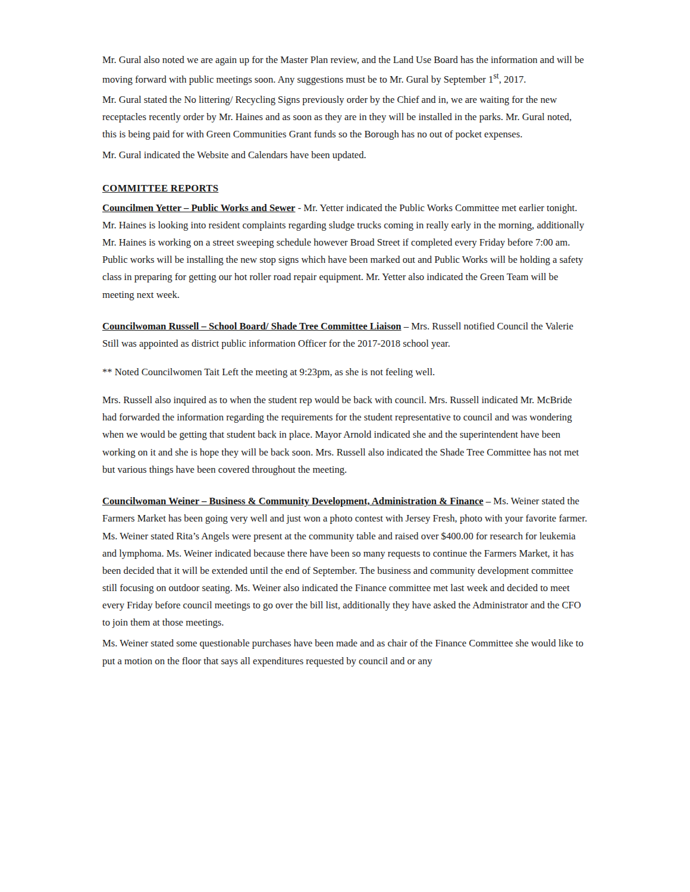Mr. Gural also noted we are again up for the Master Plan review, and the Land Use Board has the information and will be moving forward with public meetings soon. Any suggestions must be to Mr. Gural by September 1st, 2017.
Mr. Gural stated the No littering/ Recycling Signs previously order by the Chief and in, we are waiting for the new receptacles recently order by Mr. Haines and as soon as they are in they will be installed in the parks. Mr. Gural noted, this is being paid for with Green Communities Grant funds so the Borough has no out of pocket expenses.
Mr. Gural indicated the Website and Calendars have been updated.
COMMITTEE REPORTS
Councilmen Yetter – Public Works and Sewer - Mr. Yetter indicated the Public Works Committee met earlier tonight. Mr. Haines is looking into resident complaints regarding sludge trucks coming in really early in the morning, additionally Mr. Haines is working on a street sweeping schedule however Broad Street if completed every Friday before 7:00 am. Public works will be installing the new stop signs which have been marked out and Public Works will be holding a safety class in preparing for getting our hot roller road repair equipment. Mr. Yetter also indicated the Green Team will be meeting next week.
Councilwoman Russell – School Board/ Shade Tree Committee Liaison – Mrs. Russell notified Council the Valerie Still was appointed as district public information Officer for the 2017-2018 school year.
** Noted Councilwomen Tait Left the meeting at 9:23pm, as she is not feeling well.
Mrs. Russell also inquired as to when the student rep would be back with council. Mrs. Russell indicated Mr. McBride had forwarded the information regarding the requirements for the student representative to council and was wondering when we would be getting that student back in place. Mayor Arnold indicated she and the superintendent have been working on it and she is hope they will be back soon. Mrs. Russell also indicated the Shade Tree Committee has not met but various things have been covered throughout the meeting.
Councilwoman Weiner – Business & Community Development, Administration & Finance – Ms. Weiner stated the Farmers Market has been going very well and just won a photo contest with Jersey Fresh, photo with your favorite farmer. Ms. Weiner stated Rita’s Angels were present at the community table and raised over $400.00 for research for leukemia and lymphoma. Ms. Weiner indicated because there have been so many requests to continue the Farmers Market, it has been decided that it will be extended until the end of September. The business and community development committee still focusing on outdoor seating. Ms. Weiner also indicated the Finance committee met last week and decided to meet every Friday before council meetings to go over the bill list, additionally they have asked the Administrator and the CFO to join them at those meetings.
Ms. Weiner stated some questionable purchases have been made and as chair of the Finance Committee she would like to put a motion on the floor that says all expenditures requested by council and or any